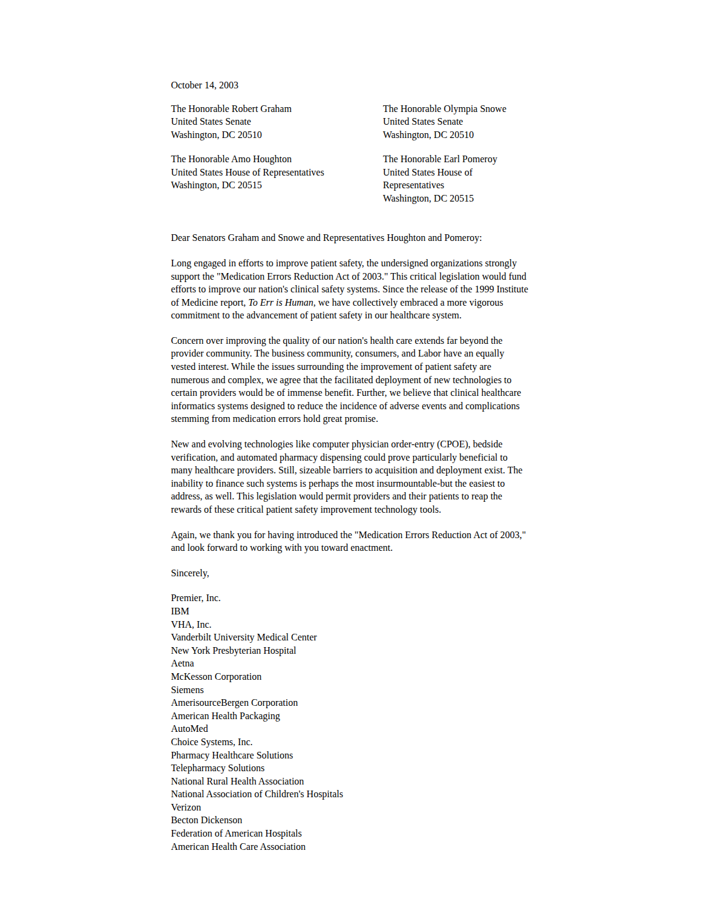October 14, 2003
| The Honorable Robert Graham United States Senate Washington, DC 20510 | The Honorable Olympia Snowe United States Senate Washington, DC 20510 |
| The Honorable Amo Houghton United States House of Representatives Washington, DC 20515 | The Honorable Earl Pomeroy United States House of Representatives Washington, DC 20515 |
Dear Senators Graham and Snowe and Representatives Houghton and Pomeroy:
Long engaged in efforts to improve patient safety, the undersigned organizations strongly support the "Medication Errors Reduction Act of 2003." This critical legislation would fund efforts to improve our nation's clinical safety systems. Since the release of the 1999 Institute of Medicine report, To Err is Human, we have collectively embraced a more vigorous commitment to the advancement of patient safety in our healthcare system.
Concern over improving the quality of our nation's health care extends far beyond the provider community. The business community, consumers, and Labor have an equally vested interest. While the issues surrounding the improvement of patient safety are numerous and complex, we agree that the facilitated deployment of new technologies to certain providers would be of immense benefit. Further, we believe that clinical healthcare informatics systems designed to reduce the incidence of adverse events and complications stemming from medication errors hold great promise.
New and evolving technologies like computer physician order-entry (CPOE), bedside verification, and automated pharmacy dispensing could prove particularly beneficial to many healthcare providers. Still, sizeable barriers to acquisition and deployment exist. The inability to finance such systems is perhaps the most insurmountable-but the easiest to address, as well. This legislation would permit providers and their patients to reap the rewards of these critical patient safety improvement technology tools.
Again, we thank you for having introduced the "Medication Errors Reduction Act of 2003," and look forward to working with you toward enactment.
Sincerely,
Premier, Inc.
IBM
VHA, Inc.
Vanderbilt University Medical Center
New York Presbyterian Hospital
Aetna
McKesson Corporation
Siemens
AmerisourceBergen Corporation
American Health Packaging
AutoMed
Choice Systems, Inc.
Pharmacy Healthcare Solutions
Telepharmacy Solutions
National Rural Health Association
National Association of Children's Hospitals
Verizon
Becton Dickenson
Federation of American Hospitals
American Health Care Association